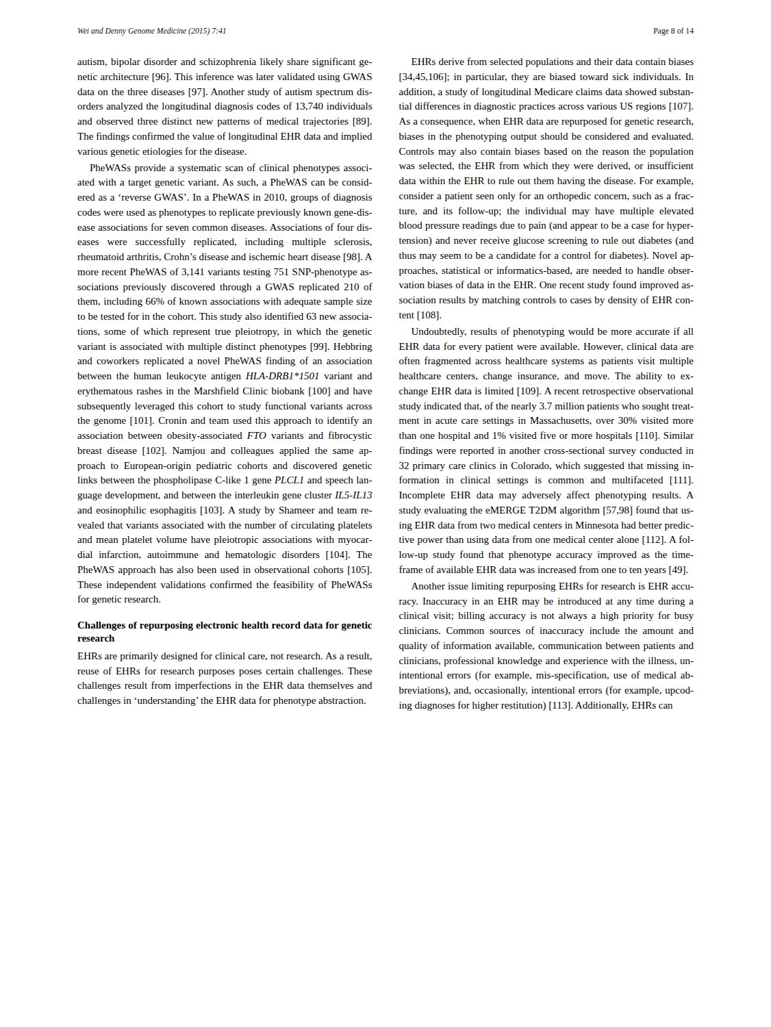Wei and Denny Genome Medicine (2015) 7:41
Page 8 of 14
autism, bipolar disorder and schizophrenia likely share significant genetic architecture [96]. This inference was later validated using GWAS data on the three diseases [97]. Another study of autism spectrum disorders analyzed the longitudinal diagnosis codes of 13,740 individuals and observed three distinct new patterns of medical trajectories [89]. The findings confirmed the value of longitudinal EHR data and implied various genetic etiologies for the disease.
PheWASs provide a systematic scan of clinical phenotypes associated with a target genetic variant. As such, a PheWAS can be considered as a ‘reverse GWAS’. In a PheWAS in 2010, groups of diagnosis codes were used as phenotypes to replicate previously known gene-disease associations for seven common diseases. Associations of four diseases were successfully replicated, including multiple sclerosis, rheumatoid arthritis, Crohn’s disease and ischemic heart disease [98]. A more recent PheWAS of 3,141 variants testing 751 SNP-phenotype associations previously discovered through a GWAS replicated 210 of them, including 66% of known associations with adequate sample size to be tested for in the cohort. This study also identified 63 new associations, some of which represent true pleiotropy, in which the genetic variant is associated with multiple distinct phenotypes [99]. Hebbring and coworkers replicated a novel PheWAS finding of an association between the human leukocyte antigen HLA-DRB1*1501 variant and erythematous rashes in the Marshfield Clinic biobank [100] and have subsequently leveraged this cohort to study functional variants across the genome [101]. Cronin and team used this approach to identify an association between obesity-associated FTO variants and fibrocystic breast disease [102]. Namjou and colleagues applied the same approach to European-origin pediatric cohorts and discovered genetic links between the phospholipase C-like 1 gene PLCL1 and speech language development, and between the interleukin gene cluster IL5-IL13 and eosinophilic esophagitis [103]. A study by Shameer and team revealed that variants associated with the number of circulating platelets and mean platelet volume have pleiotropic associations with myocardial infarction, autoimmune and hematologic disorders [104]. The PheWAS approach has also been used in observational cohorts [105]. These independent validations confirmed the feasibility of PheWASs for genetic research.
Challenges of repurposing electronic health record data for genetic research
EHRs are primarily designed for clinical care, not research. As a result, reuse of EHRs for research purposes poses certain challenges. These challenges result from imperfections in the EHR data themselves and challenges in ‘understanding’ the EHR data for phenotype abstraction.
EHRs derive from selected populations and their data contain biases [34,45,106]; in particular, they are biased toward sick individuals. In addition, a study of longitudinal Medicare claims data showed substantial differences in diagnostic practices across various US regions [107]. As a consequence, when EHR data are repurposed for genetic research, biases in the phenotyping output should be considered and evaluated. Controls may also contain biases based on the reason the population was selected, the EHR from which they were derived, or insufficient data within the EHR to rule out them having the disease. For example, consider a patient seen only for an orthopedic concern, such as a fracture, and its follow-up; the individual may have multiple elevated blood pressure readings due to pain (and appear to be a case for hypertension) and never receive glucose screening to rule out diabetes (and thus may seem to be a candidate for a control for diabetes). Novel approaches, statistical or informatics-based, are needed to handle observation biases of data in the EHR. One recent study found improved association results by matching controls to cases by density of EHR content [108].
Undoubtedly, results of phenotyping would be more accurate if all EHR data for every patient were available. However, clinical data are often fragmented across healthcare systems as patients visit multiple healthcare centers, change insurance, and move. The ability to exchange EHR data is limited [109]. A recent retrospective observational study indicated that, of the nearly 3.7 million patients who sought treatment in acute care settings in Massachusetts, over 30% visited more than one hospital and 1% visited five or more hospitals [110]. Similar findings were reported in another cross-sectional survey conducted in 32 primary care clinics in Colorado, which suggested that missing information in clinical settings is common and multifaceted [111]. Incomplete EHR data may adversely affect phenotyping results. A study evaluating the eMERGE T2DM algorithm [57,98] found that using EHR data from two medical centers in Minnesota had better predictive power than using data from one medical center alone [112]. A follow-up study found that phenotype accuracy improved as the timeframe of available EHR data was increased from one to ten years [49].
Another issue limiting repurposing EHRs for research is EHR accuracy. Inaccuracy in an EHR may be introduced at any time during a clinical visit; billing accuracy is not always a high priority for busy clinicians. Common sources of inaccuracy include the amount and quality of information available, communication between patients and clinicians, professional knowledge and experience with the illness, unintentional errors (for example, mis-specification, use of medical abbreviations), and, occasionally, intentional errors (for example, upcoding diagnoses for higher restitution) [113]. Additionally, EHRs can